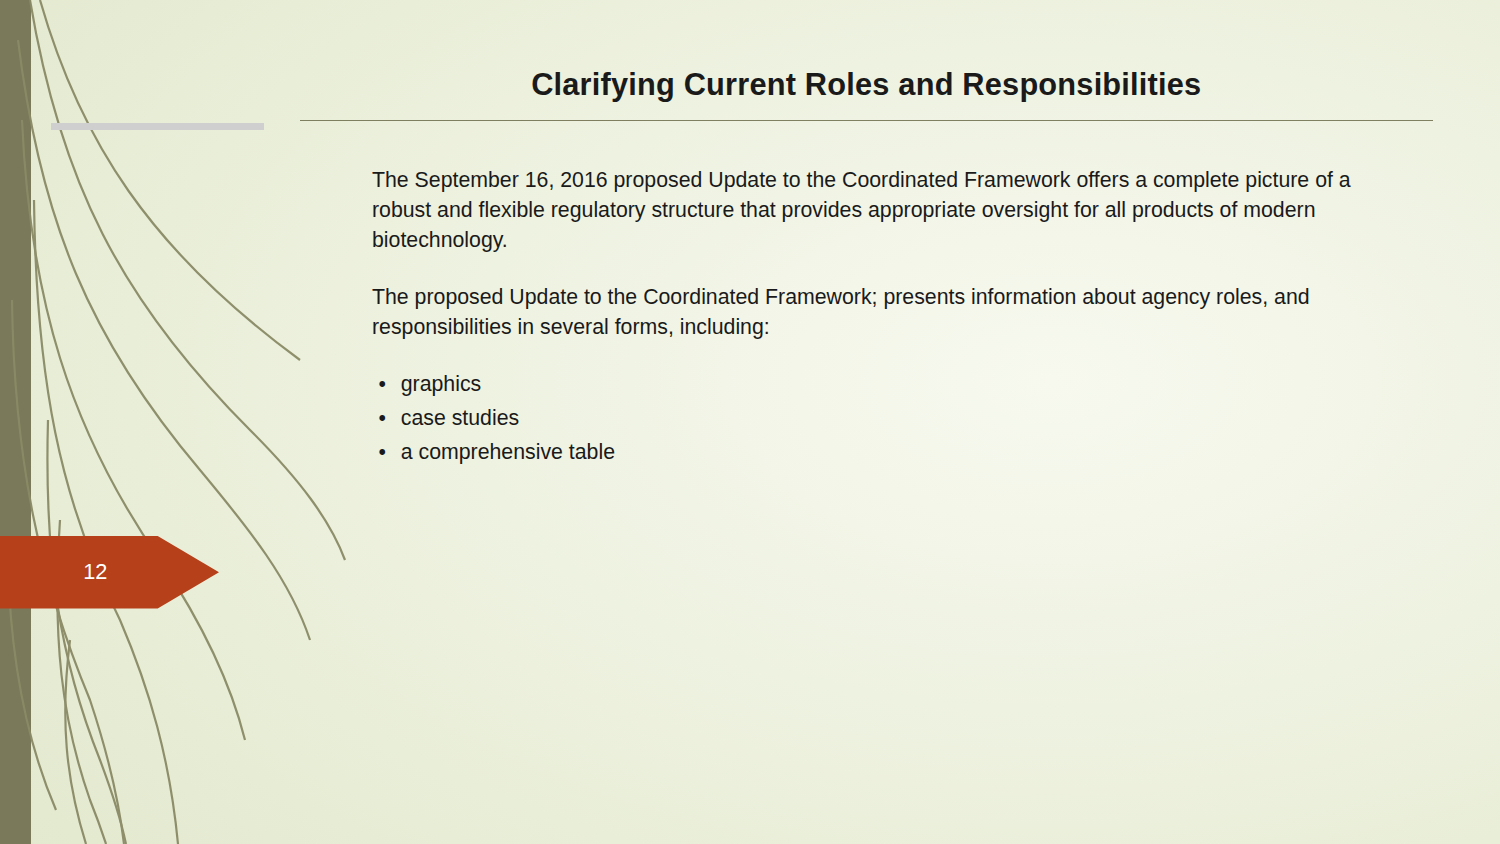Clarifying Current Roles and Responsibilities
The September 16, 2016 proposed Update to the Coordinated Framework offers a complete picture of a robust and flexible regulatory structure that provides appropriate oversight for all products of modern biotechnology.
The proposed Update to the Coordinated Framework; presents information about agency roles, and responsibilities in several forms, including:
graphics
case studies
a comprehensive table
12